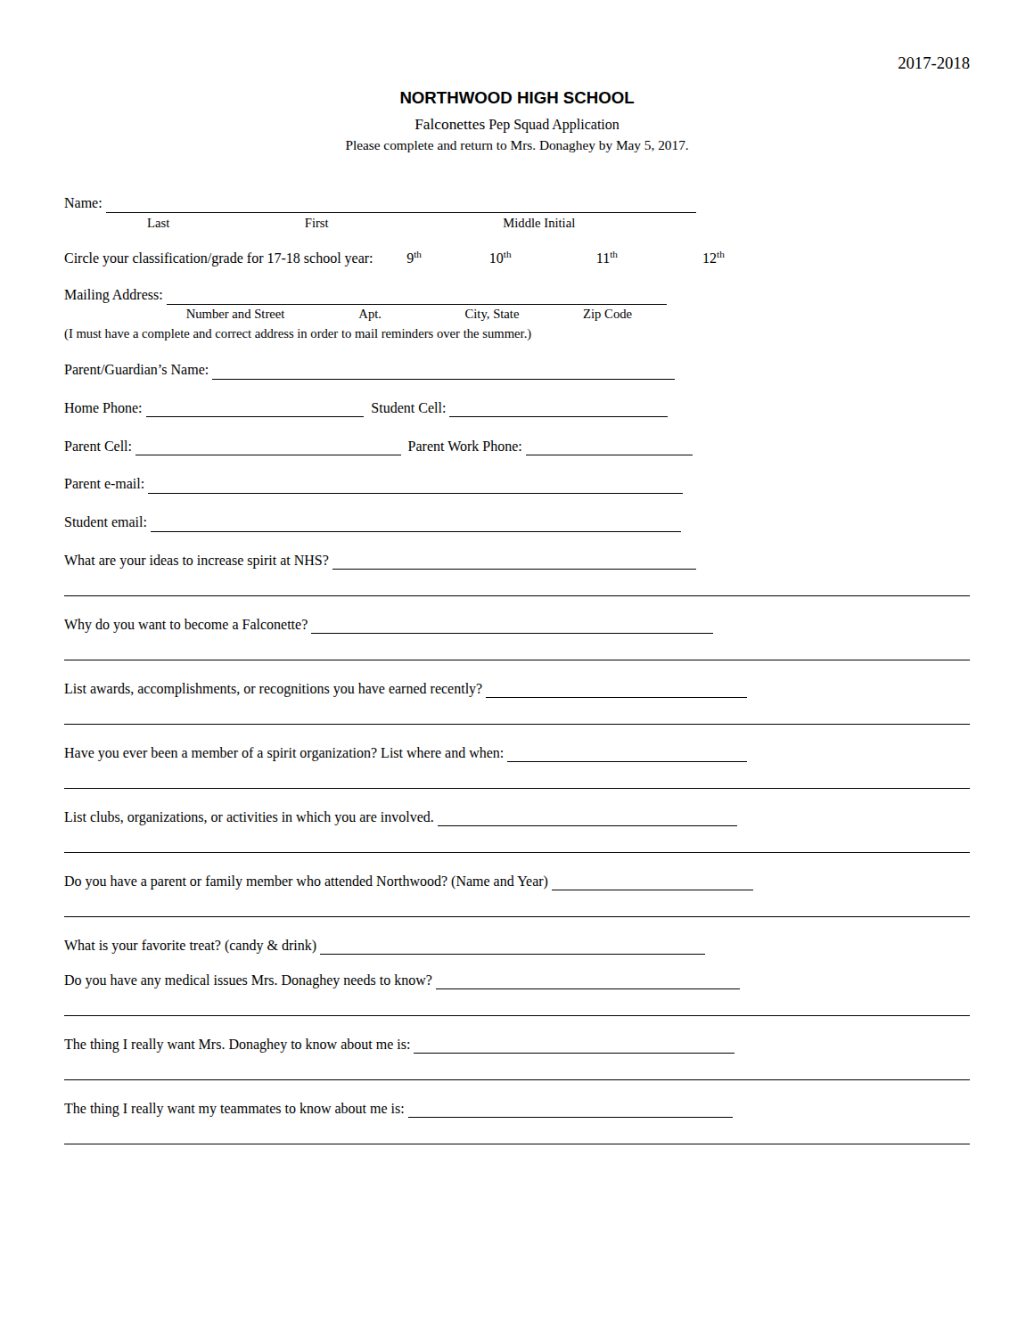2017-2018
NORTHWOOD HIGH SCHOOL
Falconettes Pep Squad Application
Please complete and return to Mrs. Donaghey by May 5, 2017.
Name:
Last First Middle Initial
Circle your classification/grade for 17-18 school year: 9th 10th 11th 12th
Mailing Address:
Number and Street Apt. City, State Zip Code
(I must have a complete and correct address in order to mail reminders over the summer.)
Parent/Guardian’s Name:
Home Phone: Student Cell:
Parent Cell: Parent Work Phone:
Parent e-mail:
Student email:
What are your ideas to increase spirit at NHS?
Why do you want to become a Falconette?
List awards, accomplishments, or recognitions you have earned recently?
Have you ever been a member of a spirit organization? List where and when:
List clubs, organizations, or activities in which you are involved.
Do you have a parent or family member who attended Northwood? (Name and Year)
What is your favorite treat? (candy & drink)
Do you have any medical issues Mrs. Donaghey needs to know?
The thing I really want Mrs. Donaghey to know about me is:
The thing I really want my teammates to know about me is: